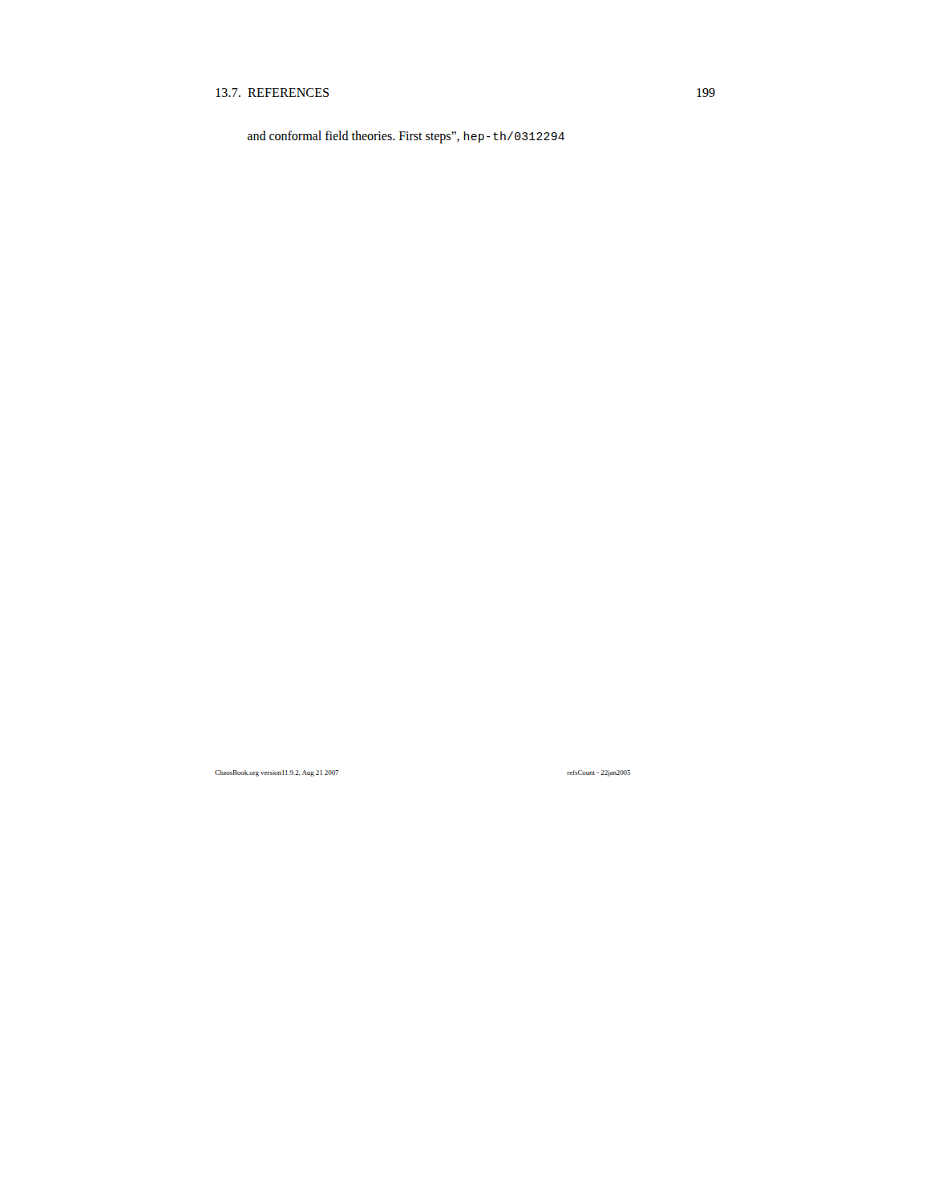13.7. REFERENCES 199
and conformal field theories. First steps”, hep-th/0312294
ChaosBook.org version11.9.2, Aug 21 2007 refsCount - 22jan2005